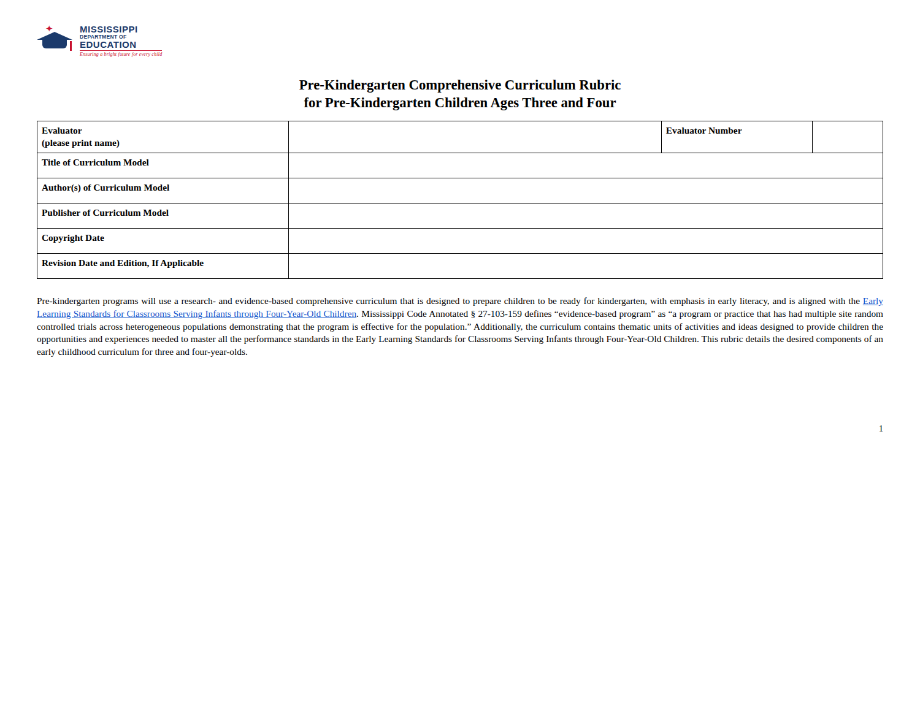✦
MISSISSIPPI
DEPARTMENT OF
EDUCATION
Ensuring a bright future for every child
Pre-Kindergarten Comprehensive Curriculum Rubric for Pre-Kindergarten Children Ages Three and Four
| Evaluator (please print name) | | Evaluator Number | |
| Title of Curriculum Model | |
| Author(s) of Curriculum Model | |
| Publisher of Curriculum Model | |
| Copyright Date | |
| Revision Date and Edition, If Applicable | |
Pre-kindergarten programs will use a research- and evidence-based comprehensive curriculum that is designed to prepare children to be ready for kindergarten, with emphasis in early literacy, and is aligned with the Early Learning Standards for Classrooms Serving Infants through Four-Year-Old Children. Mississippi Code Annotated § 27-103-159 defines “evidence-based program” as “a program or practice that has had multiple site random controlled trials across heterogeneous populations demonstrating that the program is effective for the population.” Additionally, the curriculum contains thematic units of activities and ideas designed to provide children the opportunities and experiences needed to master all the performance standards in the Early Learning Standards for Classrooms Serving Infants through Four-Year-Old Children. This rubric details the desired components of an early childhood curriculum for three and four-year-olds.
1